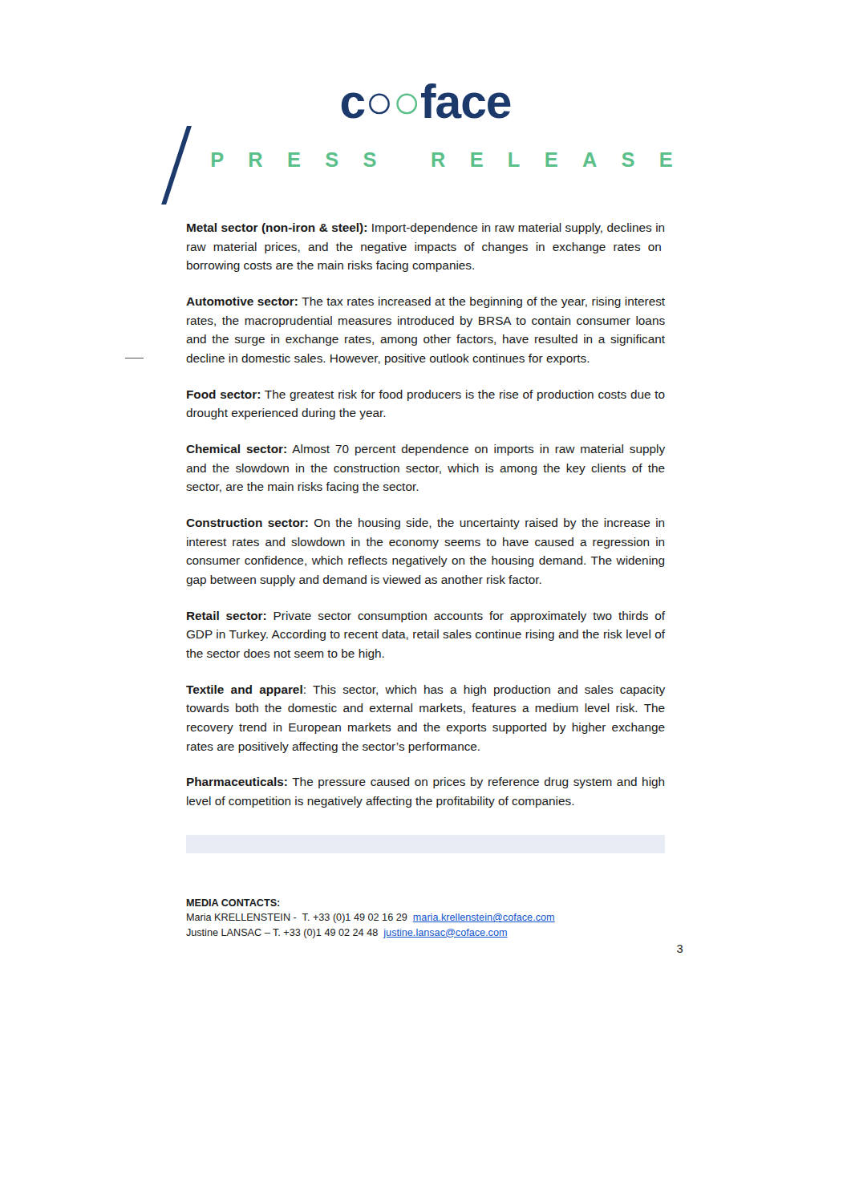c○○face
PRESS RELEASE
Metal sector (non-iron & steel): Import-dependence in raw material supply, declines in raw material prices, and the negative impacts of changes in exchange rates on borrowing costs are the main risks facing companies.
Automotive sector: The tax rates increased at the beginning of the year, rising interest rates, the macroprudential measures introduced by BRSA to contain consumer loans and the surge in exchange rates, among other factors, have resulted in a significant decline in domestic sales. However, positive outlook continues for exports.
Food sector: The greatest risk for food producers is the rise of production costs due to drought experienced during the year.
Chemical sector: Almost 70 percent dependence on imports in raw material supply and the slowdown in the construction sector, which is among the key clients of the sector, are the main risks facing the sector.
Construction sector: On the housing side, the uncertainty raised by the increase in interest rates and slowdown in the economy seems to have caused a regression in consumer confi­dence, which reflects negatively on the housing demand. The widening gap between supply and demand is viewed as another risk factor.
Retail sector: Private sector consumption accounts for approximately two thirds of GDP in Turkey. According to recent data, retail sales continue rising and the risk level of the sector does not seem to be high.
Textile and apparel: This sector, which has a high production and sales capacity towards both the domestic and external markets, features a medium level risk. The recovery trend in European markets and the exports supported by higher exchange rates are positively affecting the sector’s performance.
Pharmaceuticals: The pressure caused on prices by reference drug system and high level of competition is negatively affecting the profitability of companies.
MEDIA CONTACTS:
Maria KRELLENSTEIN - T. +33 (0)1 49 02 16 29 maria.krellenstein@coface.com
Justine LANSAC – T. +33 (0)1 49 02 24 48 justine.lansac@coface.com
3